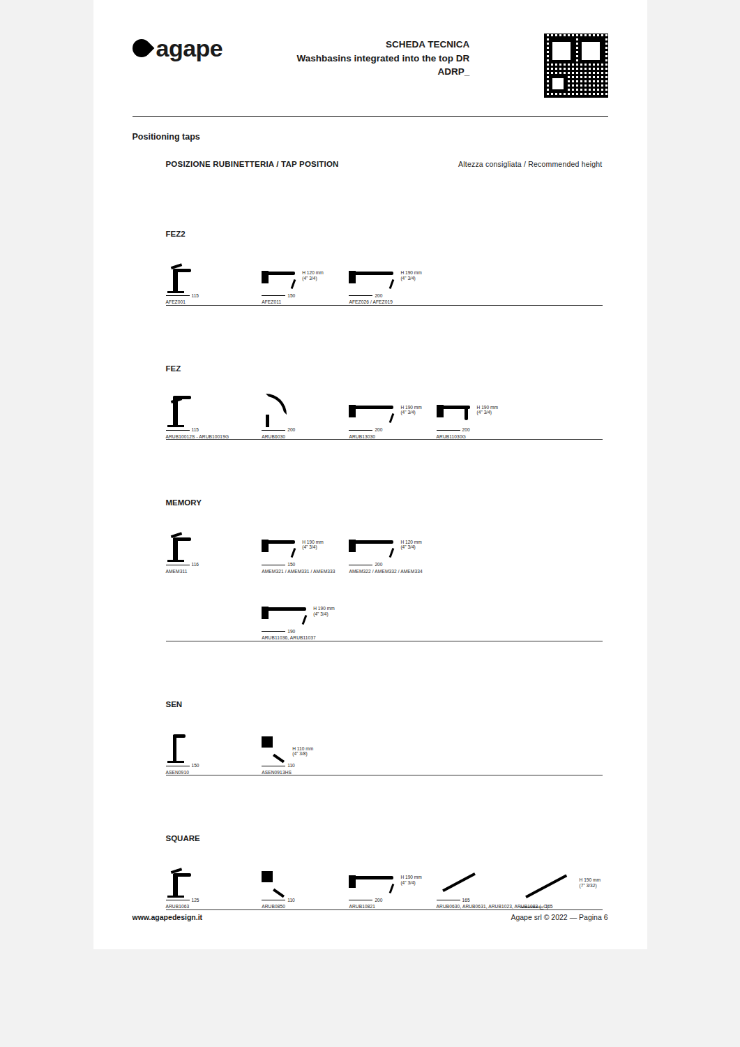agape
SCHEDA TECNICA
Washbasins integrated into the top DR
ADRP_
Positioning taps
POSIZIONE RUBINETTERIA / TAP POSITION
Altezza consigliata / Recommended height
| FEZ2 |
| 115 AFEZ001 | H 120 mm (4" 3/4) 150 AFEZ011 | H 190 mm (4" 3/4) 200 AFEZ026 / AFEZ019 | | |
| FEZ |
| 115 ARUB10012S - ARUB10019G | 200 ARUB6030 | H 190 mm (4" 3/4) 200 ARUB13030 | H 190 mm (4" 3/4) 200 ARUB11030G | |
| MEMORY |
| 116 AMEM311 | H 190 mm (4" 3/4) 150 AMEM321 / AMEM331 / AMEM333 | H 120 mm (4" 3/4) 200 AMEM322 / AMEM332 / AMEM334 | | |
| | H 190 mm (4" 3/4) 190 ARUB11036, ARUB11037 | | | |
| SEN |
| 150 ASEN0910 | H 110 mm (4" 3/8) 110 ASEN0913HS | | | |
| SQUARE |
| 125 ARUB1063 | 110 ARUB0850 | H 190 mm (4" 3/4) 200 ARUB10821 | 165 ARUB0630, ARUB0631, ARUB1023, ARUB1083 (_C) | H 190 mm (7" 3/32) 165 |
www.agapedesign.it
Agape srl © 2022 — Pagina 6